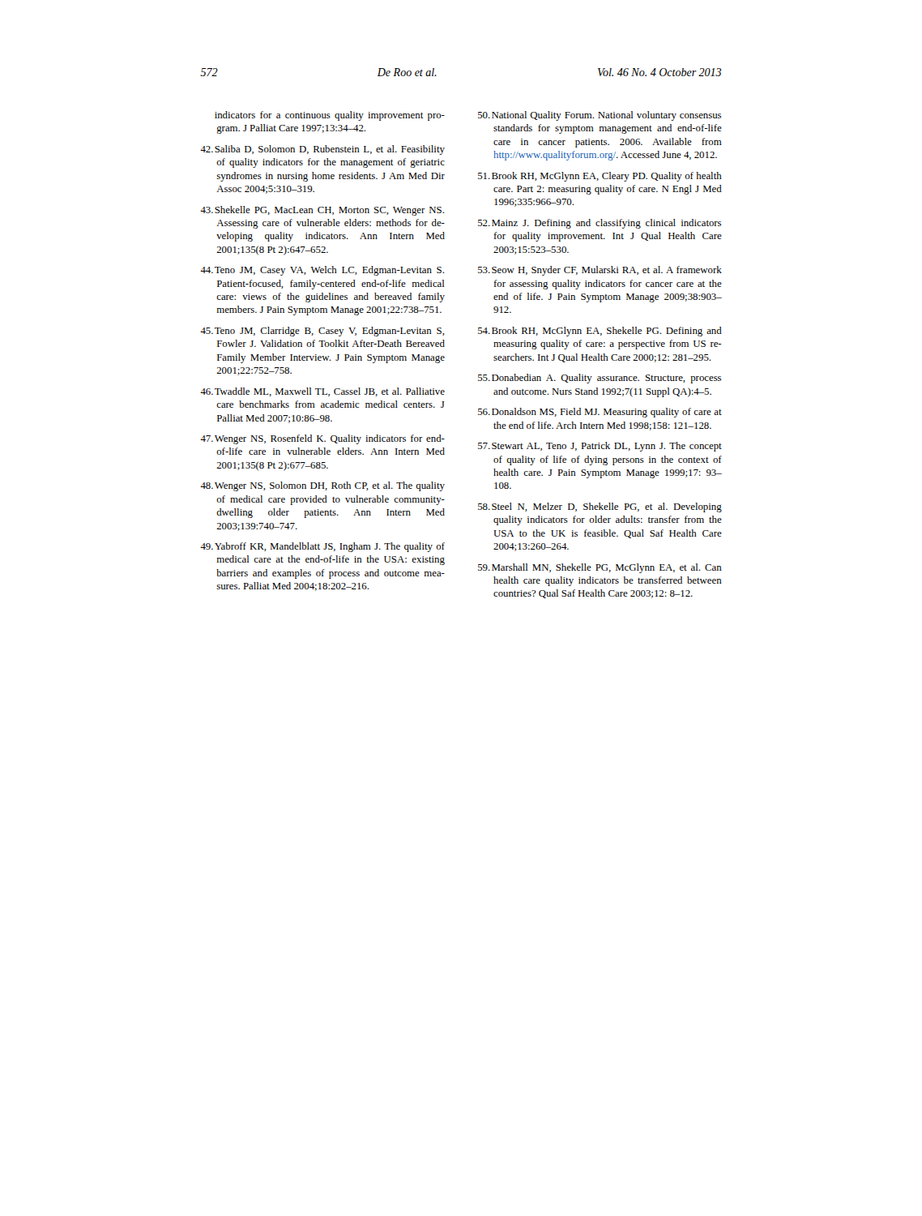572 De Roo et al. Vol. 46 No. 4 October 2013
indicators for a continuous quality improvement program. J Palliat Care 1997;13:34–42.
42. Saliba D, Solomon D, Rubenstein L, et al. Feasibility of quality indicators for the management of geriatric syndromes in nursing home residents. J Am Med Dir Assoc 2004;5:310–319.
43. Shekelle PG, MacLean CH, Morton SC, Wenger NS. Assessing care of vulnerable elders: methods for developing quality indicators. Ann Intern Med 2001;135(8 Pt 2):647–652.
44. Teno JM, Casey VA, Welch LC, Edgman-Levitan S. Patient-focused, family-centered end-of-life medical care: views of the guidelines and bereaved family members. J Pain Symptom Manage 2001;22:738–751.
45. Teno JM, Clarridge B, Casey V, Edgman-Levitan S, Fowler J. Validation of Toolkit After-Death Bereaved Family Member Interview. J Pain Symptom Manage 2001;22:752–758.
46. Twaddle ML, Maxwell TL, Cassel JB, et al. Palliative care benchmarks from academic medical centers. J Palliat Med 2007;10:86–98.
47. Wenger NS, Rosenfeld K. Quality indicators for end-of-life care in vulnerable elders. Ann Intern Med 2001;135(8 Pt 2):677–685.
48. Wenger NS, Solomon DH, Roth CP, et al. The quality of medical care provided to vulnerable community-dwelling older patients. Ann Intern Med 2003;139:740–747.
49. Yabroff KR, Mandelblatt JS, Ingham J. The quality of medical care at the end-of-life in the USA: existing barriers and examples of process and outcome measures. Palliat Med 2004;18:202–216.
50. National Quality Forum. National voluntary consensus standards for symptom management and end-of-life care in cancer patients. 2006. Available from http://www.qualityforum.org/. Accessed June 4, 2012.
51. Brook RH, McGlynn EA, Cleary PD. Quality of health care. Part 2: measuring quality of care. N Engl J Med 1996;335:966–970.
52. Mainz J. Defining and classifying clinical indicators for quality improvement. Int J Qual Health Care 2003;15:523–530.
53. Seow H, Snyder CF, Mularski RA, et al. A framework for assessing quality indicators for cancer care at the end of life. J Pain Symptom Manage 2009;38:903–912.
54. Brook RH, McGlynn EA, Shekelle PG. Defining and measuring quality of care: a perspective from US researchers. Int J Qual Health Care 2000;12: 281–295.
55. Donabedian A. Quality assurance. Structure, process and outcome. Nurs Stand 1992;7(11 Suppl QA):4–5.
56. Donaldson MS, Field MJ. Measuring quality of care at the end of life. Arch Intern Med 1998;158: 121–128.
57. Stewart AL, Teno J, Patrick DL, Lynn J. The concept of quality of life of dying persons in the context of health care. J Pain Symptom Manage 1999;17: 93–108.
58. Steel N, Melzer D, Shekelle PG, et al. Developing quality indicators for older adults: transfer from the USA to the UK is feasible. Qual Saf Health Care 2004;13:260–264.
59. Marshall MN, Shekelle PG, McGlynn EA, et al. Can health care quality indicators be transferred between countries? Qual Saf Health Care 2003;12: 8–12.